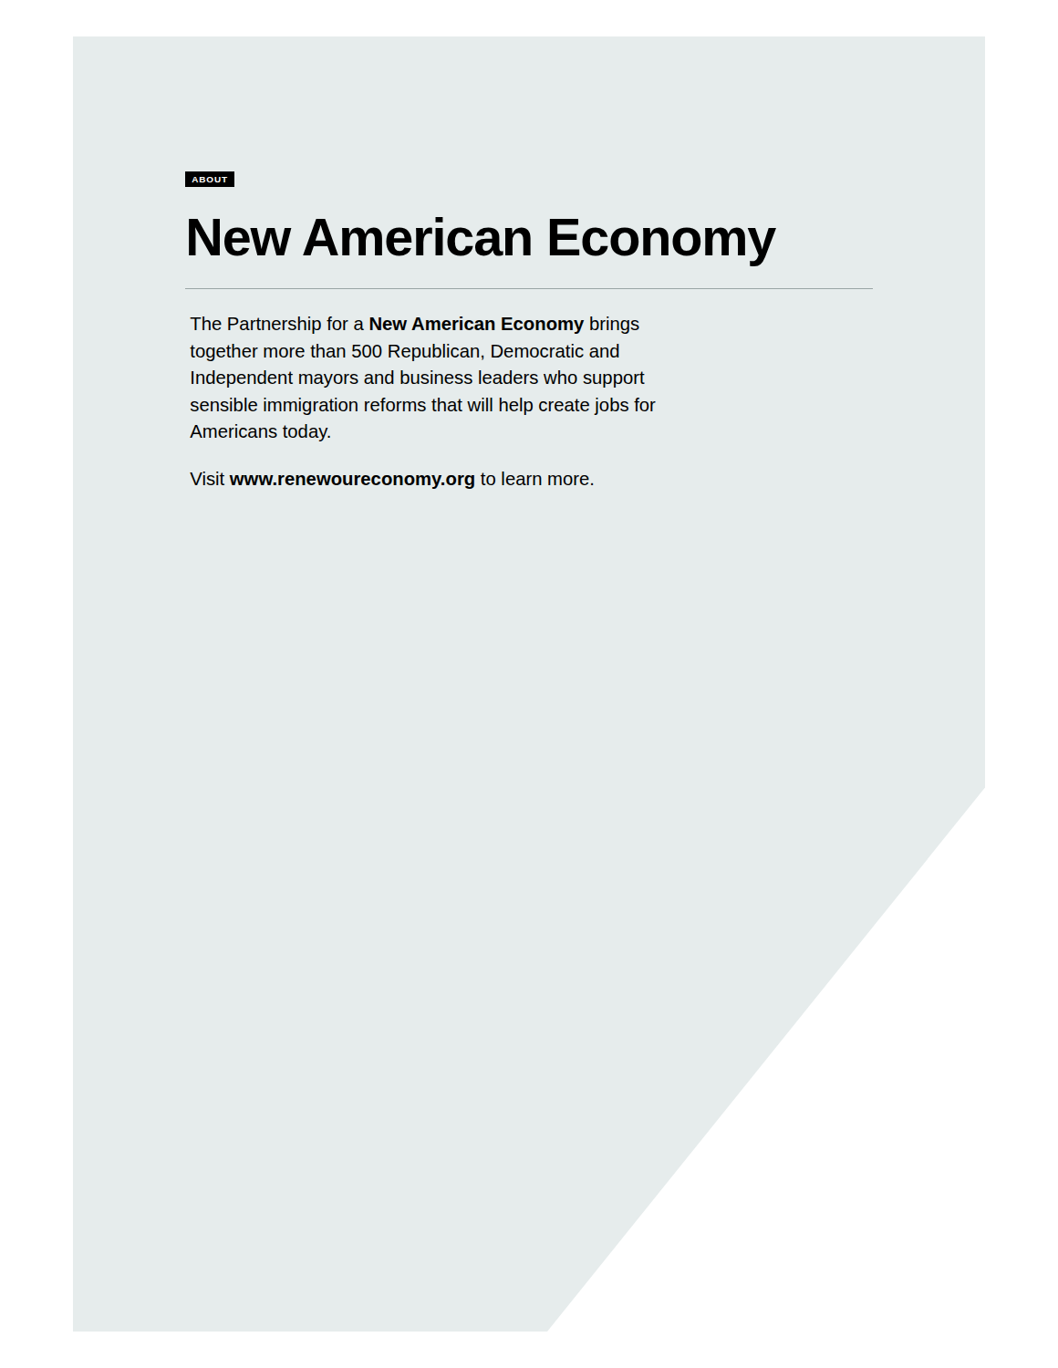About
New American Economy
The Partnership for a New American Economy brings together more than 500 Republican, Democratic and Independent mayors and business leaders who support sensible immigration reforms that will help create jobs for Americans today.
Visit www.renewoureconomy.org to learn more.
New
American
Economy